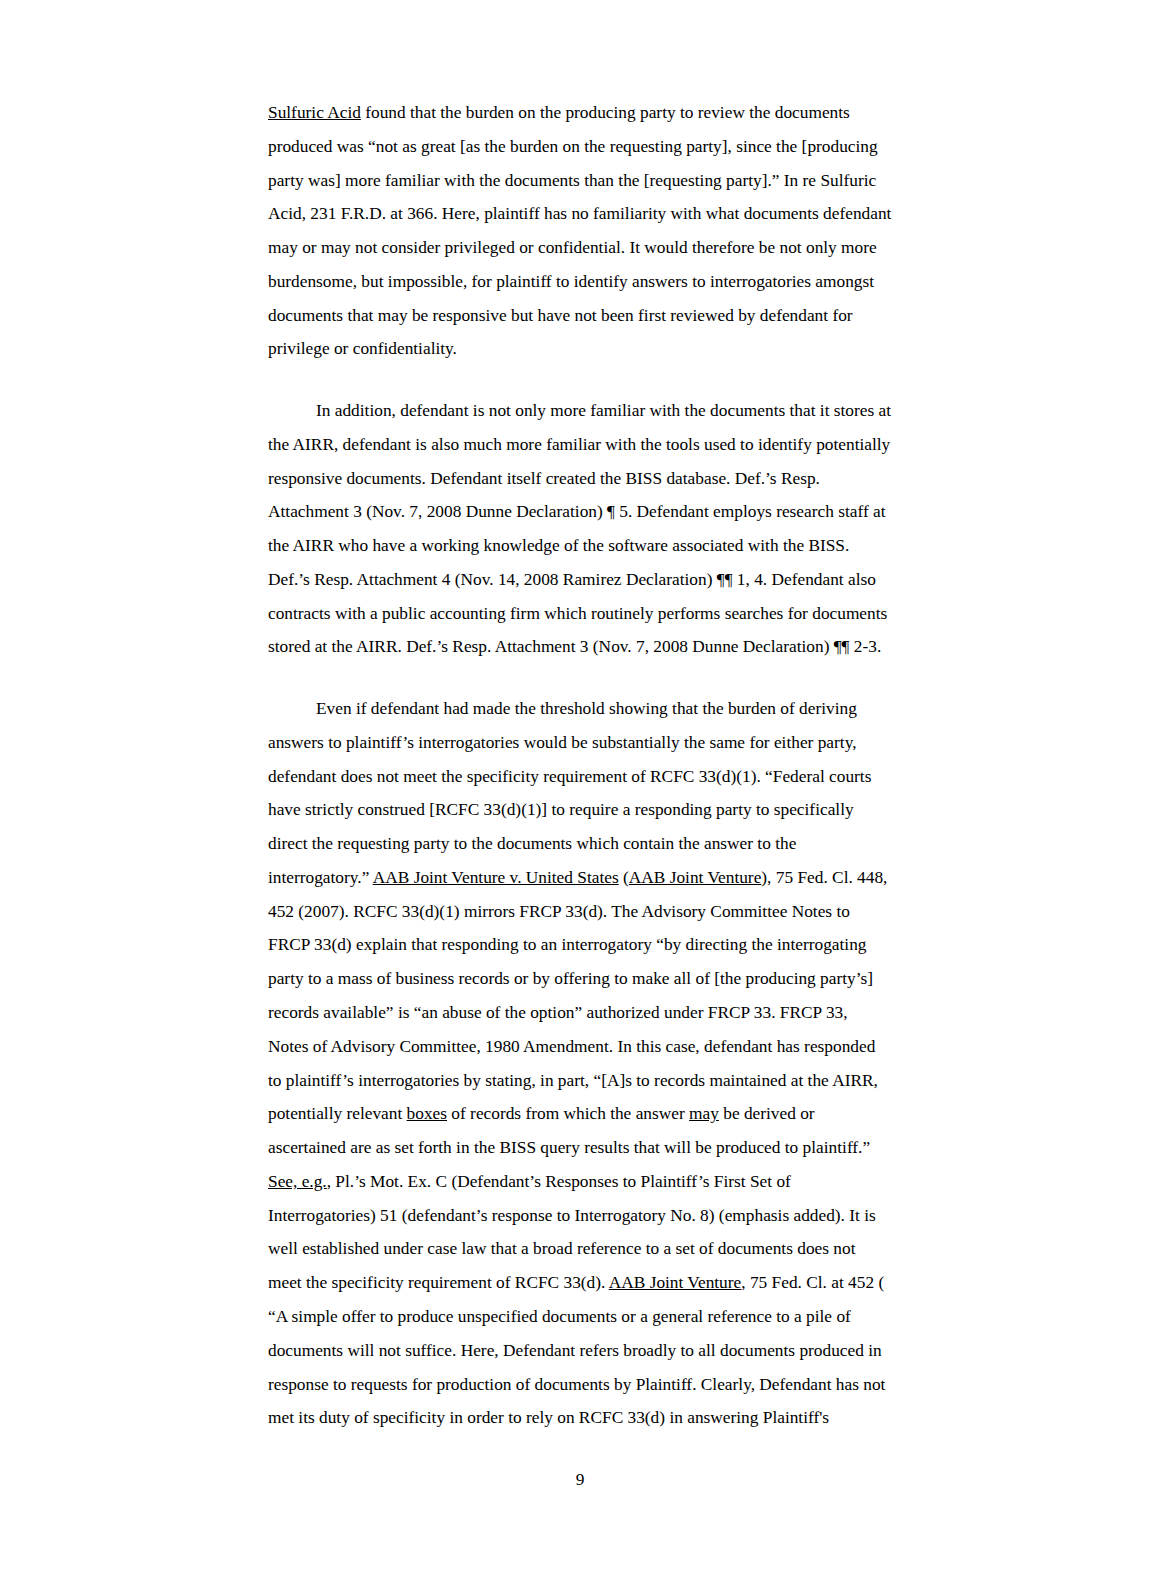Sulfuric Acid found that the burden on the producing party to review the documents produced was “not as great [as the burden on the requesting party], since the [producing party was] more familiar with the documents than the [requesting party].” In re Sulfuric Acid, 231 F.R.D. at 366. Here, plaintiff has no familiarity with what documents defendant may or may not consider privileged or confidential. It would therefore be not only more burdensome, but impossible, for plaintiff to identify answers to interrogatories amongst documents that may be responsive but have not been first reviewed by defendant for privilege or confidentiality.
In addition, defendant is not only more familiar with the documents that it stores at the AIRR, defendant is also much more familiar with the tools used to identify potentially responsive documents. Defendant itself created the BISS database. Def.’s Resp. Attachment 3 (Nov. 7, 2008 Dunne Declaration) ¶ 5. Defendant employs research staff at the AIRR who have a working knowledge of the software associated with the BISS. Def.’s Resp. Attachment 4 (Nov. 14, 2008 Ramirez Declaration) ¶¶ 1, 4. Defendant also contracts with a public accounting firm which routinely performs searches for documents stored at the AIRR. Def.’s Resp. Attachment 3 (Nov. 7, 2008 Dunne Declaration) ¶¶ 2-3.
Even if defendant had made the threshold showing that the burden of deriving answers to plaintiff’s interrogatories would be substantially the same for either party, defendant does not meet the specificity requirement of RCFC 33(d)(1). “Federal courts have strictly construed [RCFC 33(d)(1)] to require a responding party to specifically direct the requesting party to the documents which contain the answer to the interrogatory.” AAB Joint Venture v. United States (AAB Joint Venture), 75 Fed. Cl. 448, 452 (2007). RCFC 33(d)(1) mirrors FRCP 33(d). The Advisory Committee Notes to FRCP 33(d) explain that responding to an interrogatory “by directing the interrogating party to a mass of business records or by offering to make all of [the producing party’s] records available” is “an abuse of the option” authorized under FRCP 33. FRCP 33, Notes of Advisory Committee, 1980 Amendment. In this case, defendant has responded to plaintiff’s interrogatories by stating, in part, “[A]s to records maintained at the AIRR, potentially relevant boxes of records from which the answer may be derived or ascertained are as set forth in the BISS query results that will be produced to plaintiff.” See, e.g., Pl.’s Mot. Ex. C (Defendant’s Responses to Plaintiff’s First Set of Interrogatories) 51 (defendant’s response to Interrogatory No. 8) (emphasis added). It is well established under case law that a broad reference to a set of documents does not meet the specificity requirement of RCFC 33(d). AAB Joint Venture, 75 Fed. Cl. at 452 ( “A simple offer to produce unspecified documents or a general reference to a pile of documents will not suffice. Here, Defendant refers broadly to all documents produced in response to requests for production of documents by Plaintiff. Clearly, Defendant has not met its duty of specificity in order to rely on RCFC 33(d) in answering Plaintiff's
9